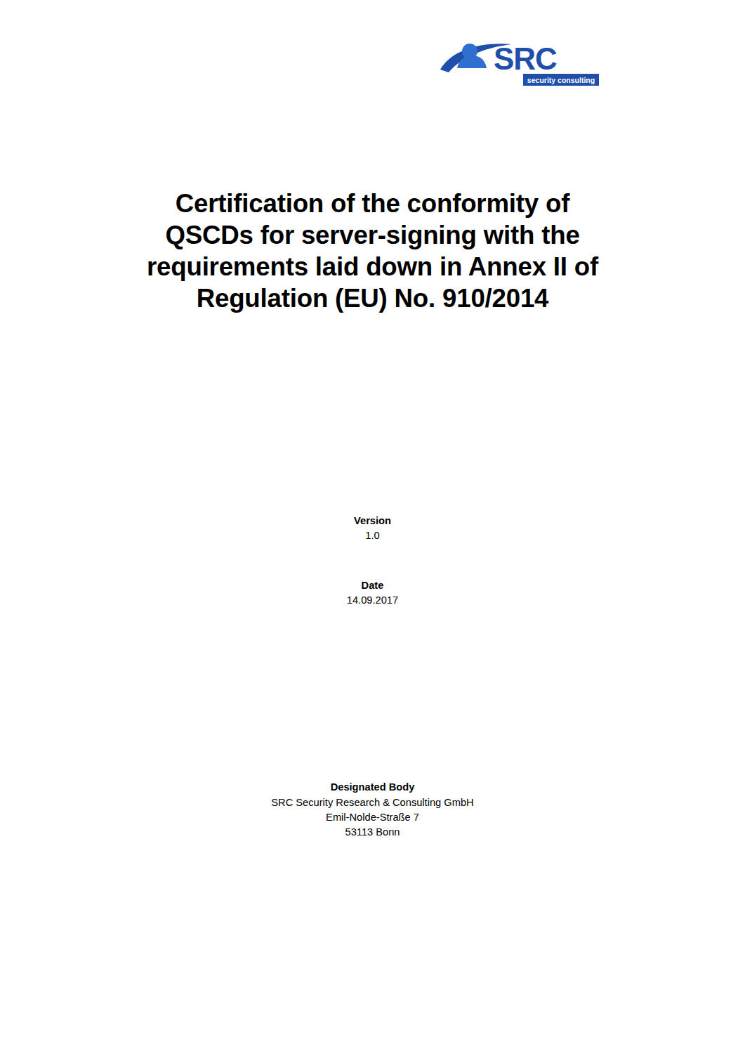SRC security consulting
Certification of the conformity of QSCDs for server-signing with the requirements laid down in Annex II of Regulation (EU) No. 910/2014
Version
1.0
Date
14.09.2017
Designated Body
SRC Security Research & Consulting GmbH
Emil-Nolde-Straße 7
53113 Bonn